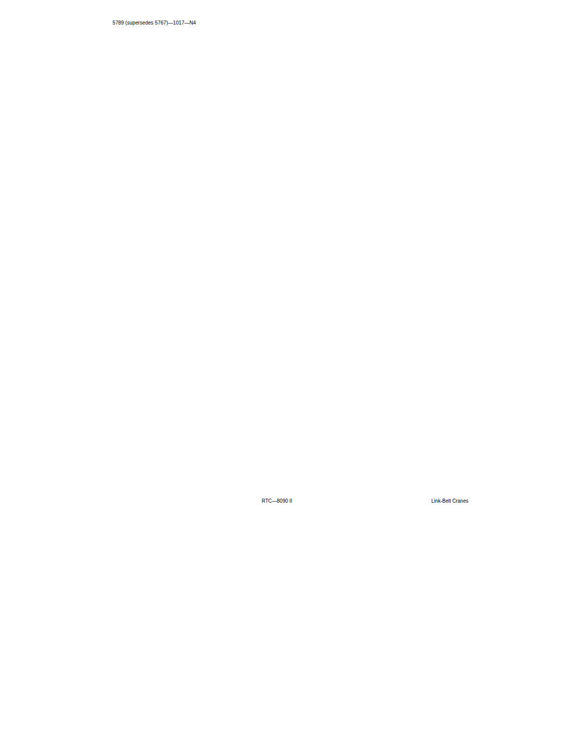5789 (supersedes 5767)—1017—N4
RTC—8090 II
Link-Belt Cranes